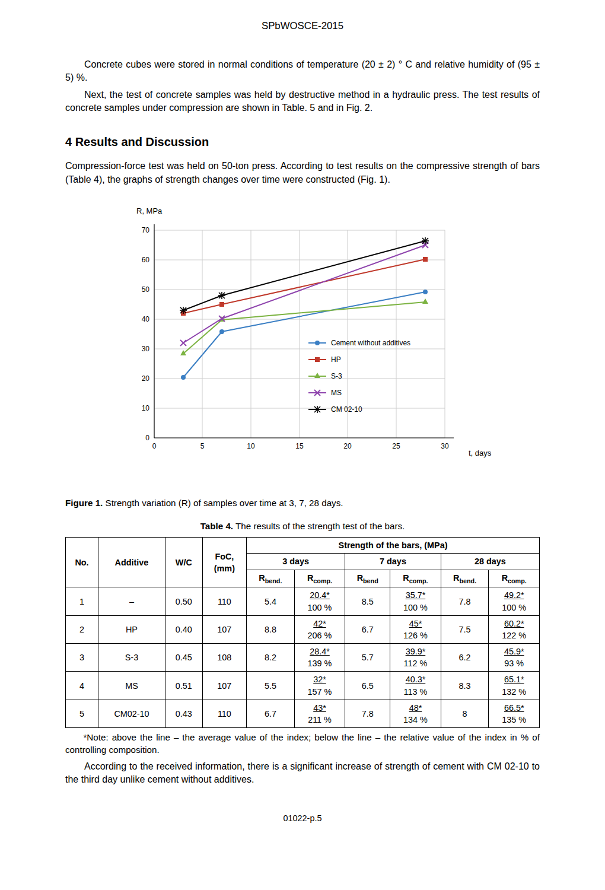SPbWOSCE-2015
Concrete cubes were stored in normal conditions of temperature (20 ± 2) ° C and relative humidity of (95 ± 5) %.
Next, the test of concrete samples was held by destructive method in a hydraulic press. The test results of concrete samples under compression are shown in Table. 5 and in Fig. 2.
4 Results and Discussion
Compression-force test was held on 50-ton press. According to test results on the compressive strength of bars (Table 4), the graphs of strength changes over time were constructed (Fig. 1).
R, MPa t, days 0 10 20 30 40 50 60 70 0 5 10 15 20 25 30 Cement without additives HP S-3 MS CM 02-10
Figure 1. Strength variation (R) of samples over time at 3, 7, 28 days.
Table 4. The results of the strength test of the bars.
| No. | Additive | W/C | FoC, (mm) | Strength of the bars, (MPa) |
| --- | --- | --- | --- | --- |
| 3 days | 7 days | 28 days |
| R bend. | R comp. | R bend | R comp. | R bend. | R comp. |
| 1 | – | 0.50 | 110 | 5.4 | 20.4* 100 % | 8.5 | 35.7* 100 % | 7.8 | 49.2* 100 % |
| 2 | HP | 0.40 | 107 | 8.8 | 42* 206 % | 6.7 | 45* 126 % | 7.5 | 60.2* 122 % |
| 3 | S-3 | 0.45 | 108 | 8.2 | 28.4* 139 % | 5.7 | 39.9* 112 % | 6.2 | 45.9* 93 % |
| 4 | MS | 0.51 | 107 | 5.5 | 32* 157 % | 6.5 | 40.3* 113 % | 8.3 | 65.1* 132 % |
| 5 | CM02-10 | 0.43 | 110 | 6.7 | 43* 211 % | 7.8 | 48* 134 % | 8 | 66.5* 135 % |
*Note: above the line – the average value of the index; below the line – the relative value of the index in % of controlling composition.
According to the received information, there is a significant increase of strength of cement with CM 02-10 to the third day unlike cement without additives.
01022-p.5